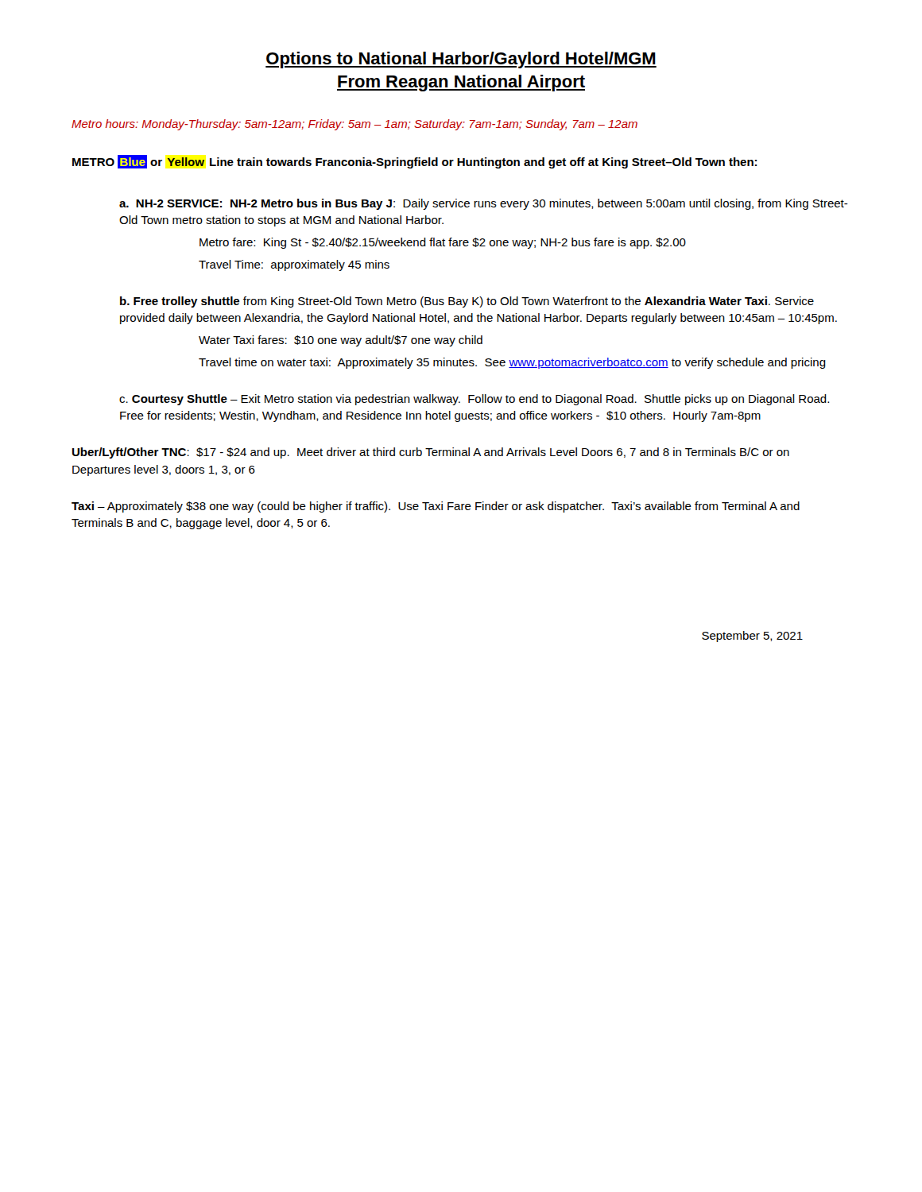Options to National Harbor/Gaylord Hotel/MGM
From Reagan National Airport
Metro hours: Monday-Thursday: 5am-12am; Friday: 5am – 1am; Saturday: 7am-1am; Sunday, 7am – 12am
METRO Blue or Yellow Line train towards Franconia-Springfield or Huntington and get off at King Street–Old Town then:
a. NH-2 SERVICE: NH-2 Metro bus in Bus Bay J: Daily service runs every 30 minutes, between 5:00am until closing, from King Street-Old Town metro station to stops at MGM and National Harbor.
Metro fare: King St - $2.40/$2.15/weekend flat fare $2 one way; NH-2 bus fare is app. $2.00
Travel Time: approximately 45 mins
b. Free trolley shuttle from King Street-Old Town Metro (Bus Bay K) to Old Town Waterfront to the Alexandria Water Taxi. Service provided daily between Alexandria, the Gaylord National Hotel, and the National Harbor. Departs regularly between 10:45am – 10:45pm.
Water Taxi fares: $10 one way adult/$7 one way child
Travel time on water taxi: Approximately 35 minutes. See www.potomacriverboatco.com to verify schedule and pricing
c. Courtesy Shuttle – Exit Metro station via pedestrian walkway. Follow to end to Diagonal Road. Shuttle picks up on Diagonal Road. Free for residents; Westin, Wyndham, and Residence Inn hotel guests; and office workers - $10 others. Hourly 7am-8pm
Uber/Lyft/Other TNC: $17 - $24 and up. Meet driver at third curb Terminal A and Arrivals Level Doors 6, 7 and 8 in Terminals B/C or on Departures level 3, doors 1, 3, or 6
Taxi – Approximately $38 one way (could be higher if traffic). Use Taxi Fare Finder or ask dispatcher. Taxi’s available from Terminal A and Terminals B and C, baggage level, door 4, 5 or 6.
September 5, 2021